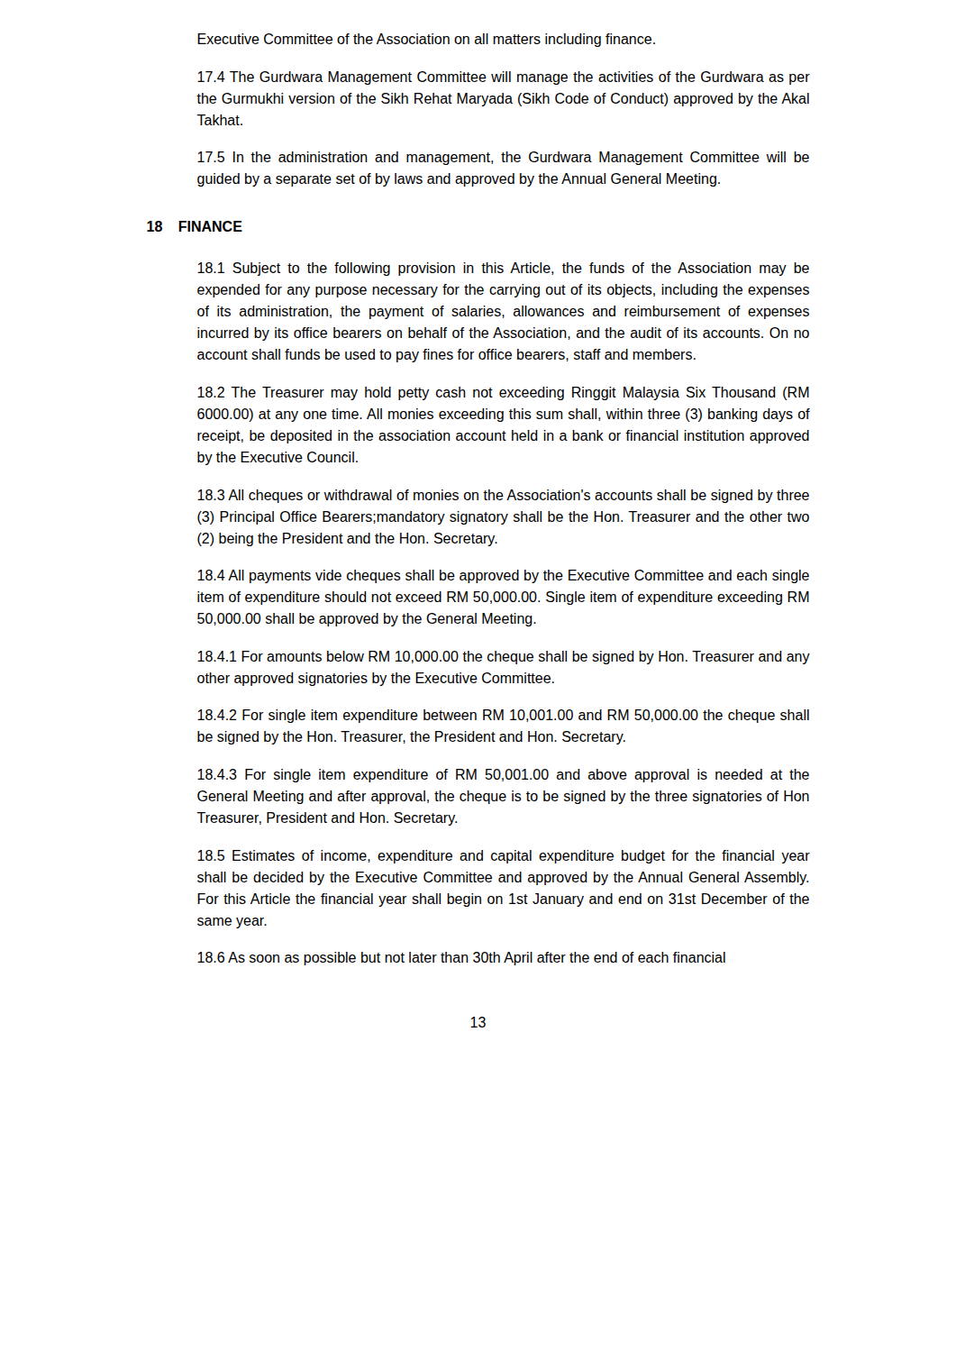Executive Committee of the Association on all matters including finance.
17.4 The Gurdwara Management Committee will manage the activities of the Gurdwara as per the Gurmukhi version of the Sikh Rehat Maryada (Sikh Code of Conduct) approved by the Akal Takhat.
17.5 In the administration and management, the Gurdwara Management Committee will be guided by a separate set of by laws and approved by the Annual General Meeting.
18 FINANCE
18.1 Subject to the following provision in this Article, the funds of the Association may be expended for any purpose necessary for the carrying out of its objects, including the expenses of its administration, the payment of salaries, allowances and reimbursement of expenses incurred by its office bearers on behalf of the Association, and the audit of its accounts. On no account shall funds be used to pay fines for office bearers, staff and members.
18.2 The Treasurer may hold petty cash not exceeding Ringgit Malaysia Six Thousand (RM 6000.00) at any one time. All monies exceeding this sum shall, within three (3) banking days of receipt, be deposited in the association account held in a bank or financial institution approved by the Executive Council.
18.3 All cheques or withdrawal of monies on the Association's accounts shall be signed by three (3) Principal Office Bearers;mandatory signatory shall be the Hon. Treasurer and the other two (2) being the President and the Hon. Secretary.
18.4 All payments vide cheques shall be approved by the Executive Committee and each single item of expenditure should not exceed RM 50,000.00. Single item of expenditure exceeding RM 50,000.00 shall be approved by the General Meeting.
18.4.1 For amounts below RM 10,000.00 the cheque shall be signed by Hon. Treasurer and any other approved signatories by the Executive Committee.
18.4.2 For single item expenditure between RM 10,001.00 and RM 50,000.00 the cheque shall be signed by the Hon. Treasurer, the President and Hon. Secretary.
18.4.3 For single item expenditure of RM 50,001.00 and above approval is needed at the General Meeting and after approval, the cheque is to be signed by the three signatories of Hon Treasurer, President and Hon. Secretary.
18.5 Estimates of income, expenditure and capital expenditure budget for the financial year shall be decided by the Executive Committee and approved by the Annual General Assembly. For this Article the financial year shall begin on 1st January and end on 31st December of the same year.
18.6 As soon as possible but not later than 30th April after the end of each financial
13